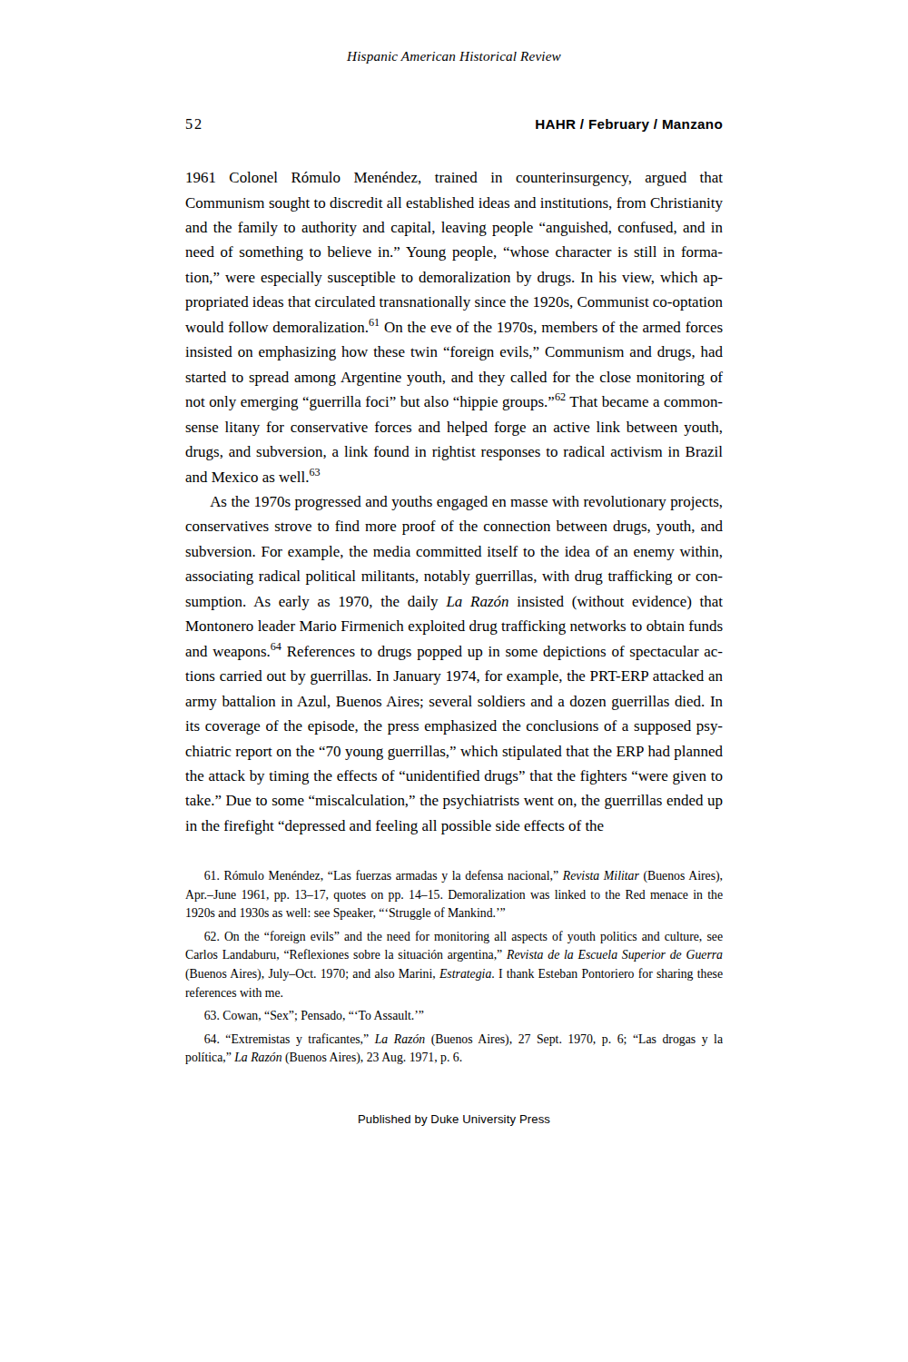Hispanic American Historical Review
52 HAHR / February / Manzano
1961 Colonel Rómulo Menéndez, trained in counterinsurgency, argued that Communism sought to discredit all established ideas and institutions, from Christianity and the family to authority and capital, leaving people “anguished, confused, and in need of something to believe in.” Young people, “whose character is still in formation,” were especially susceptible to demoralization by drugs. In his view, which appropriated ideas that circulated transnationally since the 1920s, Communist co-optation would follow demoralization.61 On the eve of the 1970s, members of the armed forces insisted on emphasizing how these twin “foreign evils,” Communism and drugs, had started to spread among Argentine youth, and they called for the close monitoring of not only emerging “guerrilla foci” but also “hippie groups.”62 That became a commonsense litany for conservative forces and helped forge an active link between youth, drugs, and subversion, a link found in rightist responses to radical activism in Brazil and Mexico as well.63
As the 1970s progressed and youths engaged en masse with revolutionary projects, conservatives strove to find more proof of the connection between drugs, youth, and subversion. For example, the media committed itself to the idea of an enemy within, associating radical political militants, notably guerrillas, with drug trafficking or consumption. As early as 1970, the daily La Razón insisted (without evidence) that Montonero leader Mario Firmenich exploited drug trafficking networks to obtain funds and weapons.64 References to drugs popped up in some depictions of spectacular actions carried out by guerrillas. In January 1974, for example, the PRT-ERP attacked an army battalion in Azul, Buenos Aires; several soldiers and a dozen guerrillas died. In its coverage of the episode, the press emphasized the conclusions of a supposed psychiatric report on the “70 young guerrillas,” which stipulated that the ERP had planned the attack by timing the effects of “unidentified drugs” that the fighters “were given to take.” Due to some “miscalculation,” the psychiatrists went on, the guerrillas ended up in the firefight “depressed and feeling all possible side effects of the
61. Rómulo Menéndez, “Las fuerzas armadas y la defensa nacional,” Revista Militar (Buenos Aires), Apr.–June 1961, pp. 13–17, quotes on pp. 14–15. Demoralization was linked to the Red menace in the 1920s and 1930s as well: see Speaker, “‘Struggle of Mankind.’”
62. On the “foreign evils” and the need for monitoring all aspects of youth politics and culture, see Carlos Landaburu, “Reflexiones sobre la situación argentina,” Revista de la Escuela Superior de Guerra (Buenos Aires), July–Oct. 1970; and also Marini, Estrategia. I thank Esteban Pontoriero for sharing these references with me.
63. Cowan, “Sex”; Pensado, “‘To Assault.’”
64. “Extremistas y traficantes,” La Razón (Buenos Aires), 27 Sept. 1970, p. 6; “Las drogas y la política,” La Razón (Buenos Aires), 23 Aug. 1971, p. 6.
Published by Duke University Press